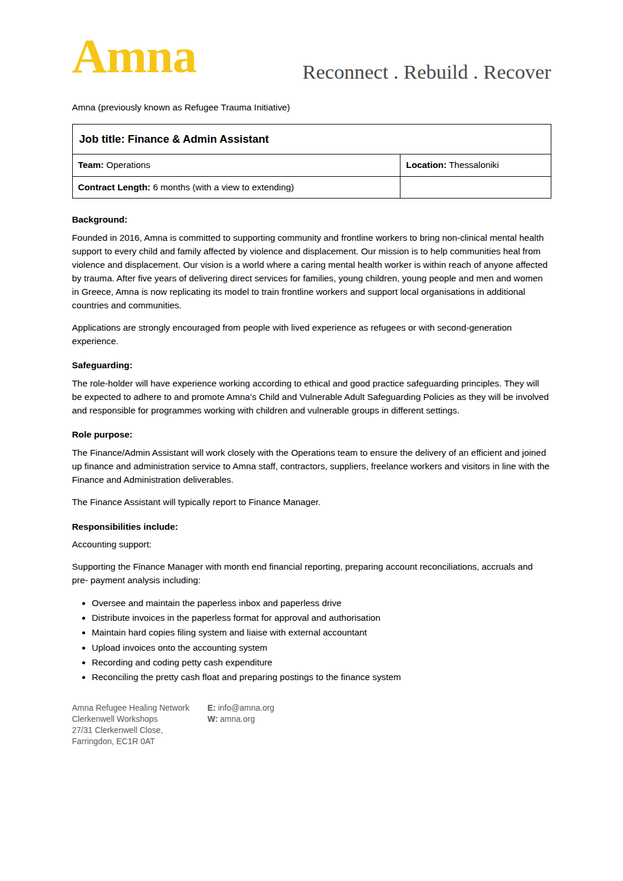Amna
Reconnect . Rebuild . Recover
Amna (previously known as Refugee Trauma Initiative)
| Job title: Finance & Admin Assistant |
| Team: Operations | Location: Thessaloniki |
| Contract Length: 6 months (with a view to extending) | |
Background:
Founded in 2016, Amna is committed to supporting community and frontline workers to bring non-clinical mental health support to every child and family affected by violence and displacement. Our mission is to help communities heal from violence and displacement. Our vision is a world where a caring mental health worker is within reach of anyone affected by trauma. After five years of delivering direct services for families, young children, young people and men and women in Greece, Amna is now replicating its model to train frontline workers and support local organisations in additional countries and communities.
Applications are strongly encouraged from people with lived experience as refugees or with second-generation experience.
Safeguarding:
The role-holder will have experience working according to ethical and good practice safeguarding principles. They will be expected to adhere to and promote Amna’s Child and Vulnerable Adult Safeguarding Policies as they will be involved and responsible for programmes working with children and vulnerable groups in different settings.
Role purpose:
The Finance/Admin Assistant will work closely with the Operations team to ensure the delivery of an efficient and joined up finance and administration service to Amna staff, contractors, suppliers, freelance workers and visitors in line with the Finance and Administration deliverables.
The Finance Assistant will typically report to Finance Manager.
Responsibilities include:
Accounting support:
Supporting the Finance Manager with month end financial reporting, preparing account reconciliations, accruals and pre- payment analysis including:
Oversee and maintain the paperless inbox and paperless drive
Distribute invoices in the paperless format for approval and authorisation
Maintain hard copies filing system and liaise with external accountant
Upload invoices onto the accounting system
Recording and coding petty cash expenditure
Reconciling the pretty cash float and preparing postings to the finance system
Amna Refugee Healing Network
Clerkenwell Workshops
27/31 Clerkenwell Close,
Farringdon, EC1R 0AT
E: info@amna.org
W: amna.org